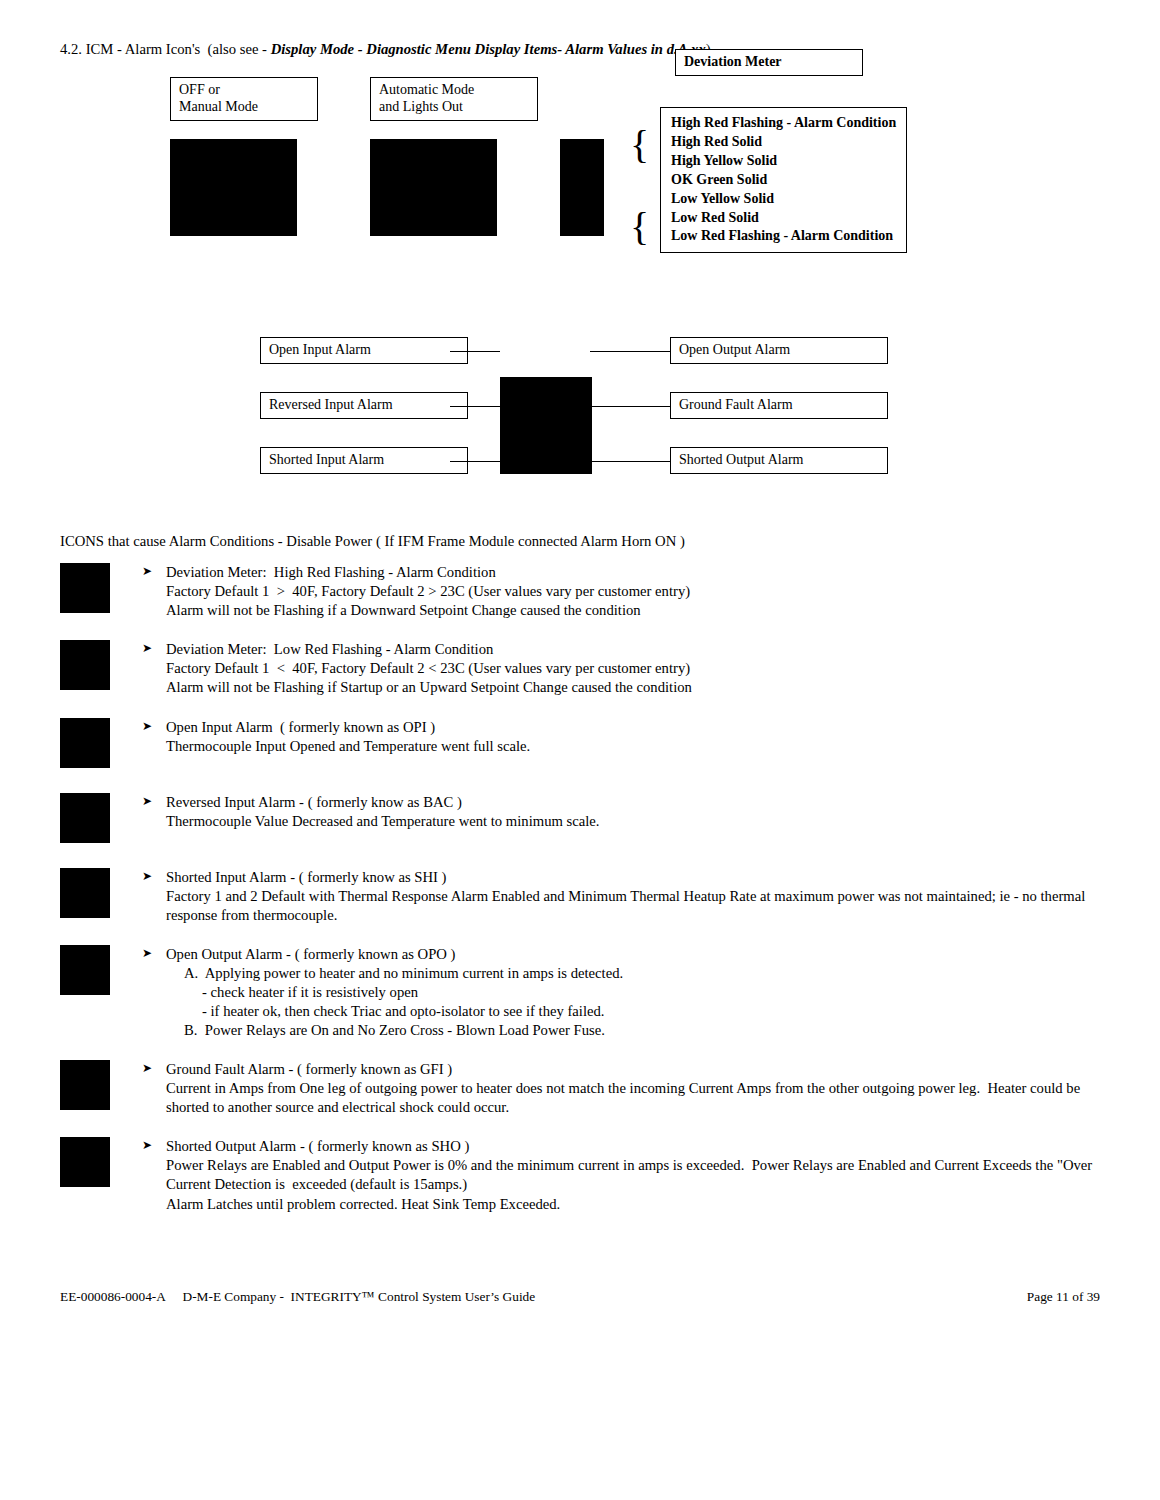4.2. ICM - Alarm Icon's (also see - Display Mode - Diagnostic Menu Display Items- Alarm Values in d.A.xx)
OFF or
Manual Mode
Automatic Mode
and Lights Out
Deviation Meter
{
{
High Red Flashing - Alarm Condition
High Red Solid
High Yellow Solid
OK Green Solid
Low Yellow Solid
Low Red Solid
Low Red Flashing - Alarm Condition
Open Input Alarm
Reversed Input Alarm
Shorted Input Alarm
Open Output Alarm
Ground Fault Alarm
Shorted Output Alarm
ICONS that cause Alarm Conditions - Disable Power ( If IFM Frame Module connected Alarm Horn ON )
| | Deviation Meter: High Red Flashing - Alarm Condition Factory Default 1 > 40F, Factory Default 2 > 23C (User values vary per customer entry) Alarm will not be Flashing if a Downward Setpoint Change caused the condition |
| | Deviation Meter: Low Red Flashing - Alarm Condition Factory Default 1 < 40F, Factory Default 2 < 23C (User values vary per customer entry) Alarm will not be Flashing if Startup or an Upward Setpoint Change caused the condition |
| | Open Input Alarm ( formerly known as OPI ) Thermocouple Input Opened and Temperature went full scale. |
| | Reversed Input Alarm - ( formerly know as BAC ) Thermocouple Value Decreased and Temperature went to minimum scale. |
| | Shorted Input Alarm - ( formerly know as SHI ) Factory 1 and 2 Default with Thermal Response Alarm Enabled and Minimum Thermal Heatup Rate at maximum power was not maintained; ie - no thermal response from thermocouple. |
| | Open Output Alarm - ( formerly known as OPO ) A. Applying power to heater and no minimum current in amps is detected. - check heater if it is resistively open - if heater ok, then check Triac and opto-isolator to see if they failed. B. Power Relays are On and No Zero Cross - Blown Load Power Fuse. |
| | Ground Fault Alarm - ( formerly known as GFI ) Current in Amps from One leg of outgoing power to heater does not match the incoming Current Amps from the other outgoing power leg. Heater could be shorted to another source and electrical shock could occur. |
| | Shorted Output Alarm - ( formerly known as SHO ) Power Relays are Enabled and Output Power is 0% and the minimum current in amps is exceeded. Power Relays are Enabled and Current Exceeds the "Over Current Detection is exceeded (default is 15amps.) Alarm Latches until problem corrected. Heat Sink Temp Exceeded. |
EE-000086-0004-A D-M-E Company - INTEGRITY™ Control System User’s Guide
Page 11 of 39